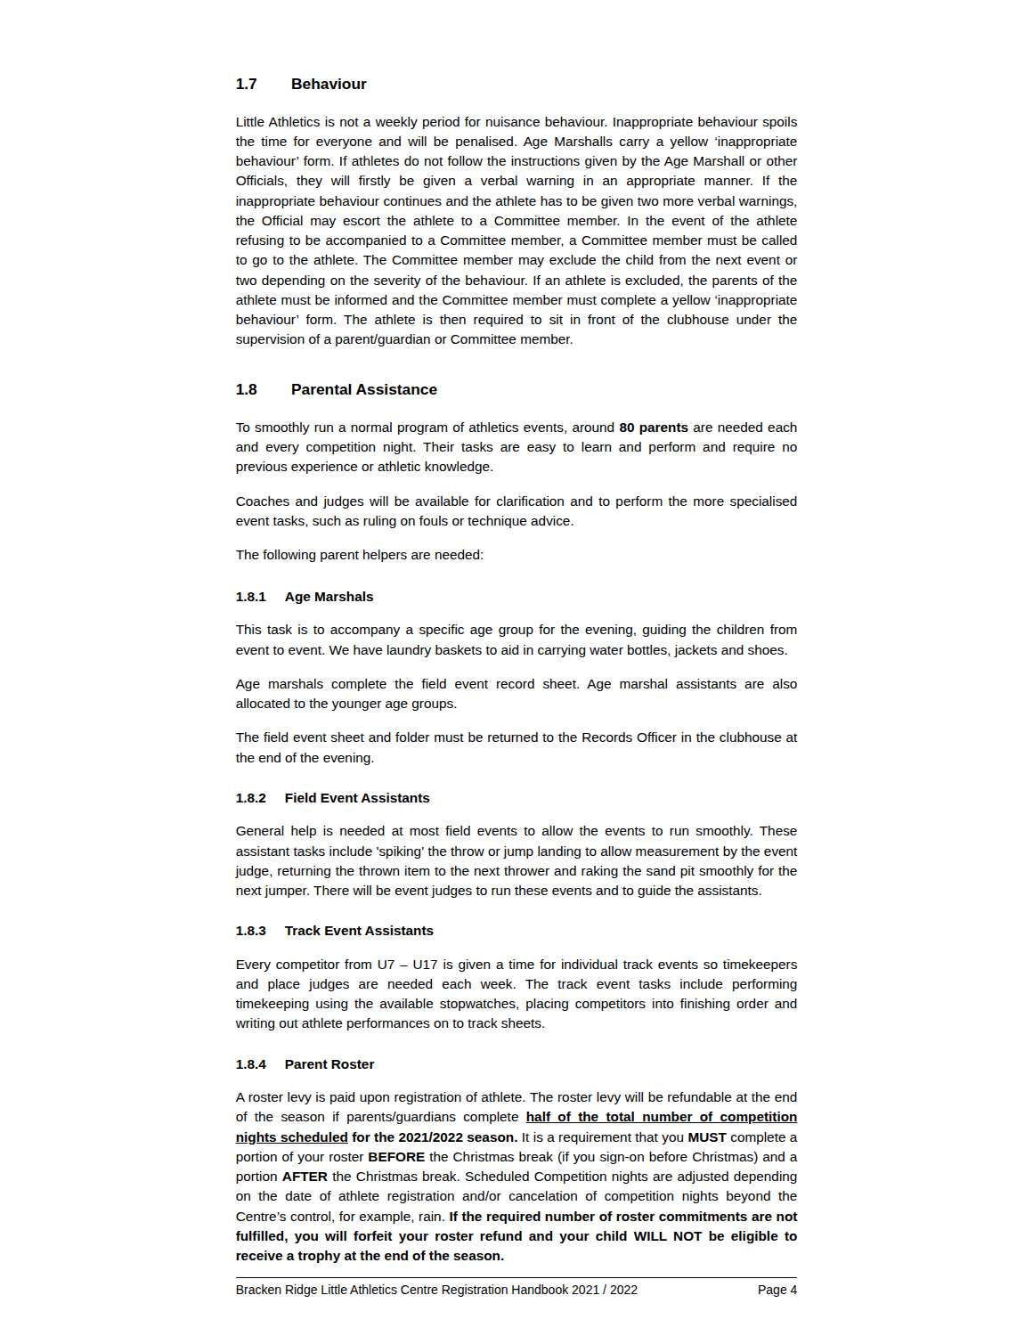1.7 Behaviour
Little Athletics is not a weekly period for nuisance behaviour. Inappropriate behaviour spoils the time for everyone and will be penalised. Age Marshalls carry a yellow ‘inappropriate behaviour’ form. If athletes do not follow the instructions given by the Age Marshall or other Officials, they will firstly be given a verbal warning in an appropriate manner. If the inappropriate behaviour continues and the athlete has to be given two more verbal warnings, the Official may escort the athlete to a Committee member. In the event of the athlete refusing to be accompanied to a Committee member, a Committee member must be called to go to the athlete. The Committee member may exclude the child from the next event or two depending on the severity of the behaviour. If an athlete is excluded, the parents of the athlete must be informed and the Committee member must complete a yellow ‘inappropriate behaviour’ form. The athlete is then required to sit in front of the clubhouse under the supervision of a parent/guardian or Committee member.
1.8 Parental Assistance
To smoothly run a normal program of athletics events, around 80 parents are needed each and every competition night. Their tasks are easy to learn and perform and require no previous experience or athletic knowledge.
Coaches and judges will be available for clarification and to perform the more specialised event tasks, such as ruling on fouls or technique advice.
The following parent helpers are needed:
1.8.1 Age Marshals
This task is to accompany a specific age group for the evening, guiding the children from event to event. We have laundry baskets to aid in carrying water bottles, jackets and shoes.
Age marshals complete the field event record sheet. Age marshal assistants are also allocated to the younger age groups.
The field event sheet and folder must be returned to the Records Officer in the clubhouse at the end of the evening.
1.8.2 Field Event Assistants
General help is needed at most field events to allow the events to run smoothly. These assistant tasks include 'spiking' the throw or jump landing to allow measurement by the event judge, returning the thrown item to the next thrower and raking the sand pit smoothly for the next jumper. There will be event judges to run these events and to guide the assistants.
1.8.3 Track Event Assistants
Every competitor from U7 – U17 is given a time for individual track events so timekeepers and place judges are needed each week. The track event tasks include performing timekeeping using the available stopwatches, placing competitors into finishing order and writing out athlete performances on to track sheets.
1.8.4 Parent Roster
A roster levy is paid upon registration of athlete. The roster levy will be refundable at the end of the season if parents/guardians complete half of the total number of competition nights scheduled for the 2021/2022 season. It is a requirement that you MUST complete a portion of your roster BEFORE the Christmas break (if you sign-on before Christmas) and a portion AFTER the Christmas break. Scheduled Competition nights are adjusted depending on the date of athlete registration and/or cancelation of competition nights beyond the Centre’s control, for example, rain. If the required number of roster commitments are not fulfilled, you will forfeit your roster refund and your child WILL NOT be eligible to receive a trophy at the end of the season.
Bracken Ridge Little Athletics Centre Registration Handbook 2021 / 2022 Page 4